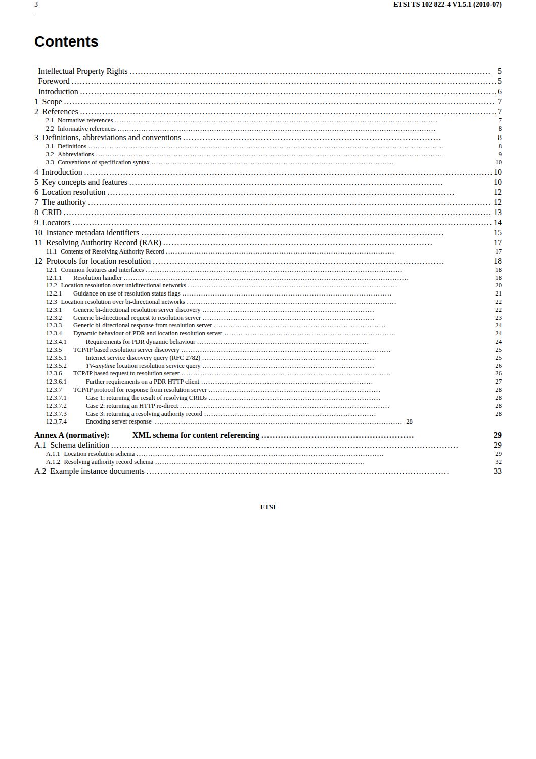3 ETSI TS 102 822-4 V1.5.1 (2010-07)
Contents
Intellectual Property Rights .................................................................................................................................. 5
Foreword ............................................................................................................................................................. 5
Introduction ....................................................................................................................................................... 6
1 Scope ................................................................................................................................................................. 7
2 References ....................................................................................................................................................... 7
2.1 Normative references ......................................................................................................................................... 7
2.2 Informative references ....................................................................................................................................... 8
3 Definitions, abbreviations and conventions ............................................................................................. 8
3.1 Definitions ....................................................................................................................................................... 8
3.2 Abbreviations ................................................................................................................................................... 9
3.3 Conventions of specification syntax ....................................................................................................... 10
4 Introduction ..................................................................................................................................................... 10
5 Key concepts and features ................................................................................................................. 10
6 Location resolution ............................................................................................................................. 12
7 The authority ................................................................................................................................................... 12
8 CRID ................................................................................................................................................................. 13
9 Locators ............................................................................................................................................................. 14
10 Instance metadata identifiers ............................................................................................................. 15
11 Resolving Authority Record (RAR) ................................................................................................. 17
11.1 Contents of Resolving Authority Record ................................................................................................. 17
12 Protocols for location resolution ......................................................................................................... 18
12.1 Common features and interfaces ............................................................................................................. 18
12.1.1 Resolution handler ......................................................................................................................... 18
12.2 Location resolution over unidirectional networks ......................................................................................... 20
12.2.1 Guidance on use of resolution status flags ......................................................................................... 21
12.3 Location resolution over bi-directional networks ......................................................................................... 22
12.3.1 Generic bi-directional resolution server discovery ......................................................................... 22
12.3.2 Generic bi-directional request to resolution server ......................................................................... 23
12.3.3 Generic bi-directional response from resolution server ......................................................................... 24
12.3.4 Dynamic behaviour of PDR and location resolution server ......................................................................... 24
12.3.4.1 Requirements for PDR dynamic behaviour ......................................................................... 24
12.3.5 TCP/IP based resolution server discovery ......................................................................................... 25
12.3.5.1 Internet service discovery query (RFC 2782) ......................................................................... 25
12.3.5.2 TV-anytime location resolution service query ......................................................................... 26
12.3.6 TCP/IP based request to resolution server ......................................................................................... 26
12.3.6.1 Further requirements on a PDR HTTP client ......................................................................... 27
12.3.7 TCP/IP protocol for response from resolution server ......................................................................... 28
12.3.7.1 Case 1: returning the result of resolving CRIDs ......................................................................... 28
12.3.7.2 Case 2: returning an HTTP re-direct ......................................................................................... 28
12.3.7.3 Case 3: returning a resolving authority record ......................................................................... 28
12.3.7.4 Encoding server response ......................................................................................................... 28
Annex A (normative): XML schema for content referencing ....................................................... 29
A.1 Schema definition ............................................................................................................................. 29
A.1.1 Location resolution schema ......................................................................................................... 29
A.1.2 Resolving authority record schema ......................................................................................... 32
A.2 Example instance documents ............................................................................................................. 33
ETSI